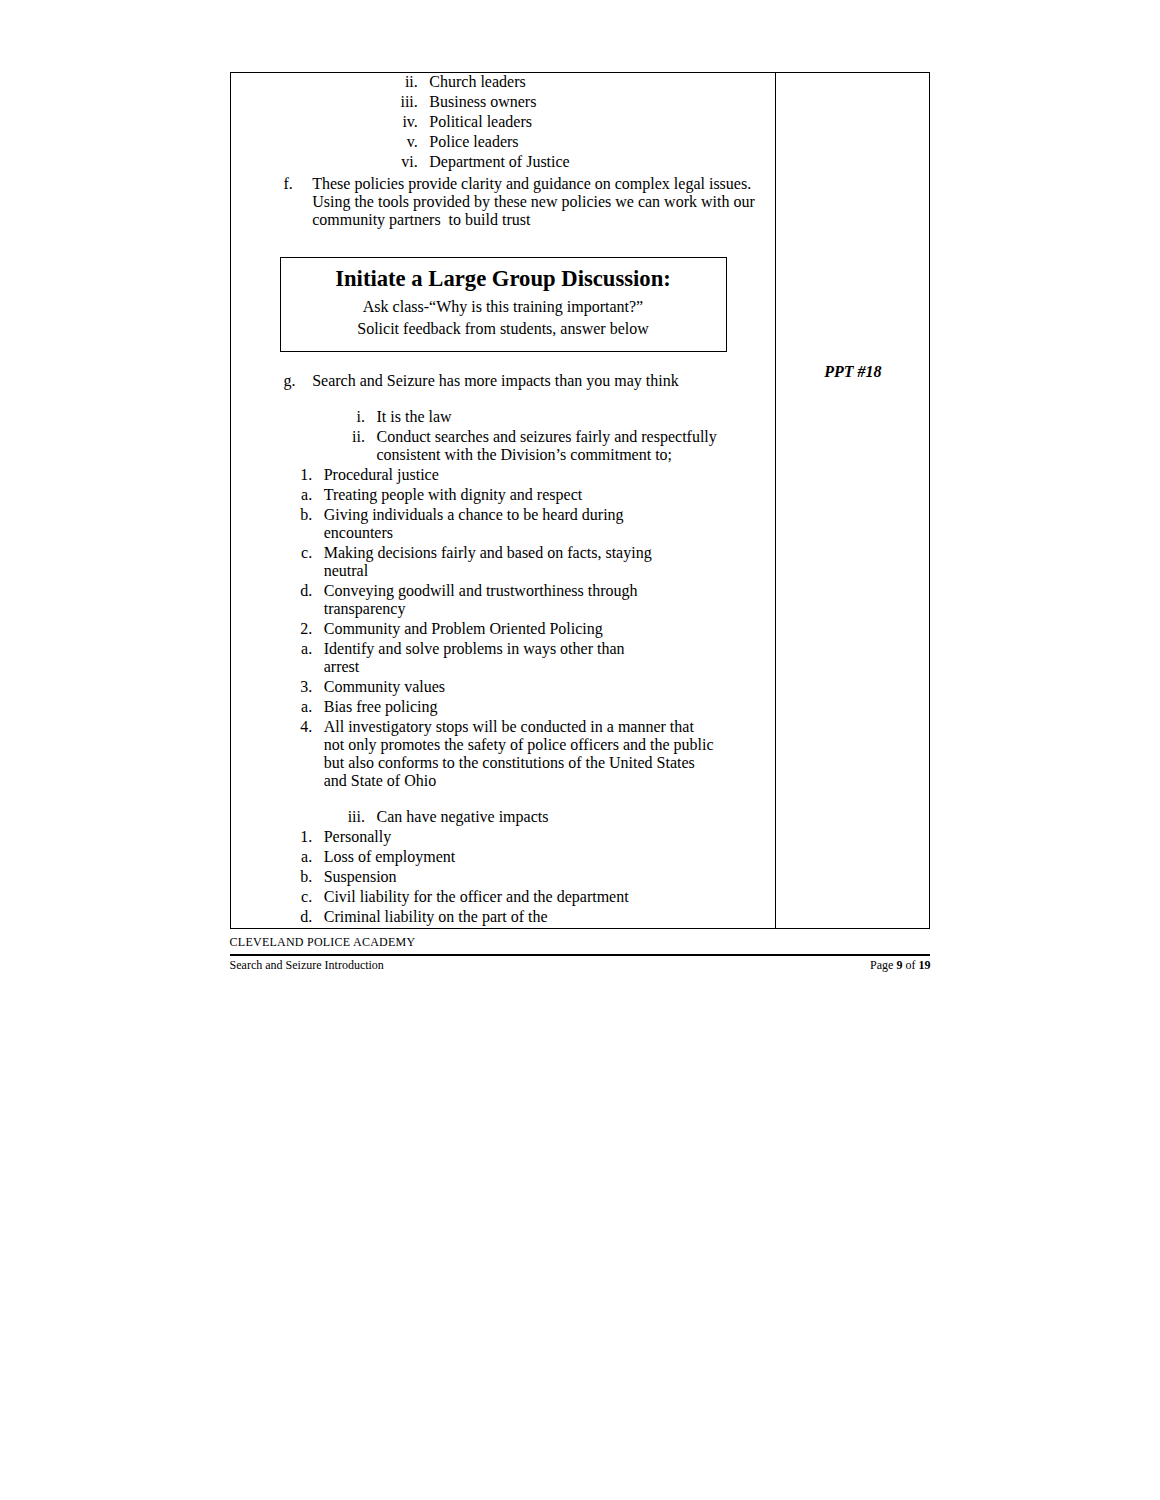| ii. Church leaders iii. Business owners iv. Political leaders v. Police leaders vi. Department of Justice f. These policies provide clarity and guidance on complex legal issues. Using the tools provided by these new policies we can work with our community partners to build trust Initiate a Large Group Discussion: Ask class-“Why is this training important?” Solicit feedback from students, answer below g. Search and Seizure has more impacts than you may think i. It is the law ii. Conduct searches and seizures fairly and respectfully consistent with the Division’s commitment to; 1. Procedural justice a. Treating people with dignity and respect b. Giving individuals a chance to be heard during encounters c. Making decisions fairly and based on facts, staying neutral d. Conveying goodwill and trustworthiness through transparency 2. Community and Problem Oriented Policing a. Identify and solve problems in ways other than arrest 3. Community values a. Bias free policing 4. All investigatory stops will be conducted in a manner that not only promotes the safety of police officers and the public but also conforms to the constitutions of the United States and State of Ohio iii. Can have negative impacts 1. Personally a. Loss of employment b. Suspension c. Civil liability for the officer and the department d. Criminal liability on the part of the | PPT #18 |
CLEVELAND POLICE ACADEMY
Search and Seizure Introduction
Page 9 of 19